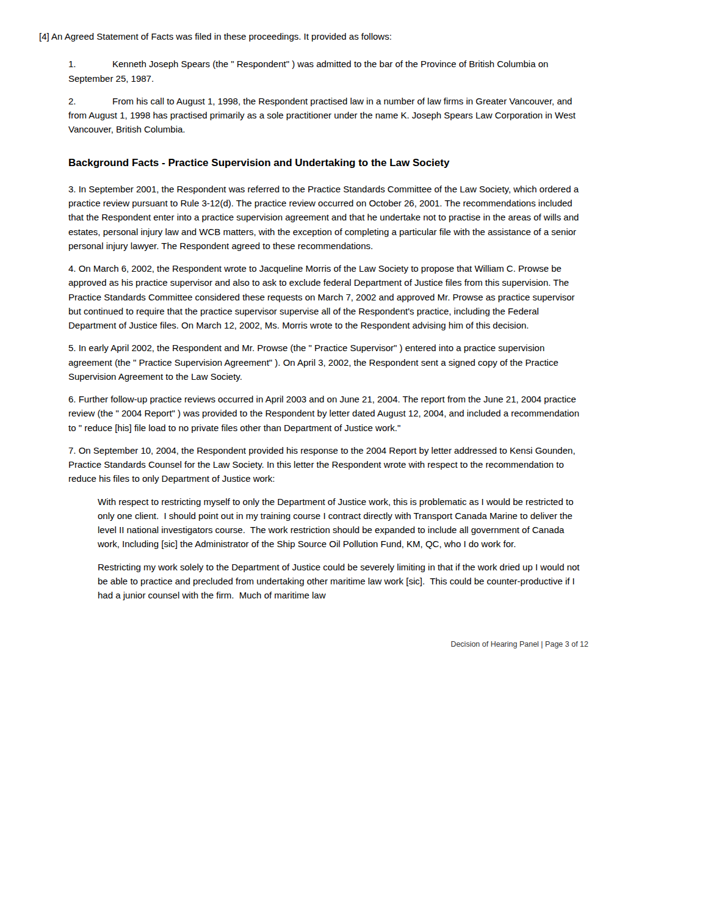[4] An Agreed Statement of Facts was filed in these proceedings. It provided as follows:
1. Kenneth Joseph Spears (the " Respondent" ) was admitted to the bar of the Province of British Columbia on September 25, 1987.
2. From his call to August 1, 1998, the Respondent practised law in a number of law firms in Greater Vancouver, and from August 1, 1998 has practised primarily as a sole practitioner under the name K. Joseph Spears Law Corporation in West Vancouver, British Columbia.
Background Facts - Practice Supervision and Undertaking to the Law Society
3. In September 2001, the Respondent was referred to the Practice Standards Committee of the Law Society, which ordered a practice review pursuant to Rule 3-12(d). The practice review occurred on October 26, 2001. The recommendations included that the Respondent enter into a practice supervision agreement and that he undertake not to practise in the areas of wills and estates, personal injury law and WCB matters, with the exception of completing a particular file with the assistance of a senior personal injury lawyer. The Respondent agreed to these recommendations.
4. On March 6, 2002, the Respondent wrote to Jacqueline Morris of the Law Society to propose that William C. Prowse be approved as his practice supervisor and also to ask to exclude federal Department of Justice files from this supervision. The Practice Standards Committee considered these requests on March 7, 2002 and approved Mr. Prowse as practice supervisor but continued to require that the practice supervisor supervise all of the Respondent's practice, including the Federal Department of Justice files. On March 12, 2002, Ms. Morris wrote to the Respondent advising him of this decision.
5. In early April 2002, the Respondent and Mr. Prowse (the " Practice Supervisor" ) entered into a practice supervision agreement (the " Practice Supervision Agreement" ). On April 3, 2002, the Respondent sent a signed copy of the Practice Supervision Agreement to the Law Society.
6. Further follow-up practice reviews occurred in April 2003 and on June 21, 2004. The report from the June 21, 2004 practice review (the " 2004 Report" ) was provided to the Respondent by letter dated August 12, 2004, and included a recommendation to " reduce [his] file load to no private files other than Department of Justice work."
7. On September 10, 2004, the Respondent provided his response to the 2004 Report by letter addressed to Kensi Gounden, Practice Standards Counsel for the Law Society. In this letter the Respondent wrote with respect to the recommendation to reduce his files to only Department of Justice work:
With respect to restricting myself to only the Department of Justice work, this is problematic as I would be restricted to only one client. I should point out in my training course I contract directly with Transport Canada Marine to deliver the level II national investigators course. The work restriction should be expanded to include all government of Canada work, Including [sic] the Administrator of the Ship Source Oil Pollution Fund, KM, QC, who I do work for.
Restricting my work solely to the Department of Justice could be severely limiting in that if the work dried up I would not be able to practice and precluded from undertaking other maritime law work [sic]. This could be counter-productive if I had a junior counsel with the firm. Much of maritime law
Decision of Hearing Panel | Page 3 of 12